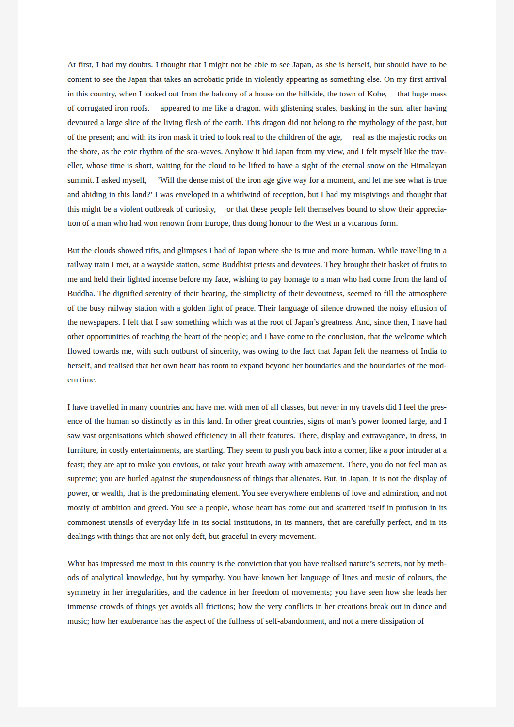At first, I had my doubts. I thought that I might not be able to see Japan, as she is herself, but should have to be content to see the Japan that takes an acrobatic pride in violently appearing as something else. On my first arrival in this country, when I looked out from the balcony of a house on the hillside, the town of Kobe, —that huge mass of corrugated iron roofs, —appeared to me like a dragon, with glistening scales, basking in the sun, after having devoured a large slice of the living flesh of the earth. This dragon did not belong to the mythology of the past, but of the present; and with its iron mask it tried to look real to the children of the age, —real as the majestic rocks on the shore, as the epic rhythm of the sea-waves. Anyhow it hid Japan from my view, and I felt myself like the traveller, whose time is short, waiting for the cloud to be lifted to have a sight of the eternal snow on the Himalayan summit. I asked myself, —’Will the dense mist of the iron age give way for a moment, and let me see what is true and abiding in this land?’ I was enveloped in a whirlwind of reception, but I had my misgivings and thought that this might be a violent outbreak of curiosity, —or that these people felt themselves bound to show their appreciation of a man who had won renown from Europe, thus doing honour to the West in a vicarious form.
But the clouds showed rifts, and glimpses I had of Japan where she is true and more human. While travelling in a railway train I met, at a wayside station, some Buddhist priests and devotees. They brought their basket of fruits to me and held their lighted incense before my face, wishing to pay homage to a man who had come from the land of Buddha. The dignified serenity of their bearing, the simplicity of their devoutness, seemed to fill the atmosphere of the busy railway station with a golden light of peace. Their language of silence drowned the noisy effusion of the newspapers. I felt that I saw something which was at the root of Japan’s greatness. And, since then, I have had other opportunities of reaching the heart of the people; and I have come to the conclusion, that the welcome which flowed towards me, with such outburst of sincerity, was owing to the fact that Japan felt the nearness of India to herself, and realised that her own heart has room to expand beyond her boundaries and the boundaries of the modern time.
I have travelled in many countries and have met with men of all classes, but never in my travels did I feel the presence of the human so distinctly as in this land. In other great countries, signs of man’s power loomed large, and I saw vast organisations which showed efficiency in all their features. There, display and extravagance, in dress, in furniture, in costly entertainments, are startling. They seem to push you back into a corner, like a poor intruder at a feast; they are apt to make you envious, or take your breath away with amazement. There, you do not feel man as supreme; you are hurled against the stupendousness of things that alienates. But, in Japan, it is not the display of power, or wealth, that is the predominating element. You see everywhere emblems of love and admiration, and not mostly of ambition and greed. You see a people, whose heart has come out and scattered itself in profusion in its commonest utensils of everyday life in its social institutions, in its manners, that are carefully perfect, and in its dealings with things that are not only deft, but graceful in every movement.
What has impressed me most in this country is the conviction that you have realised nature’s secrets, not by methods of analytical knowledge, but by sympathy. You have known her language of lines and music of colours, the symmetry in her irregularities, and the cadence in her freedom of movements; you have seen how she leads her immense crowds of things yet avoids all frictions; how the very conflicts in her creations break out in dance and music; how her exuberance has the aspect of the fullness of self-abandonment, and not a mere dissipation of